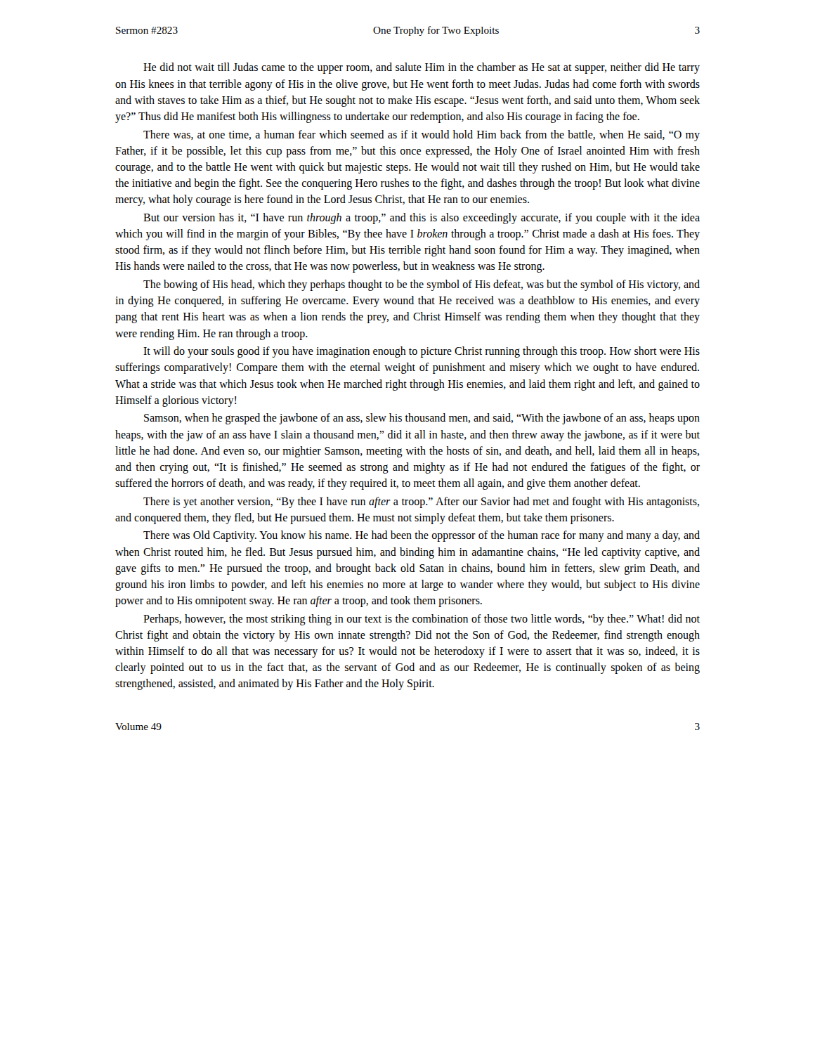Sermon #2823 One Trophy for Two Exploits 3
He did not wait till Judas came to the upper room, and salute Him in the chamber as He sat at supper, neither did He tarry on His knees in that terrible agony of His in the olive grove, but He went forth to meet Judas. Judas had come forth with swords and with staves to take Him as a thief, but He sought not to make His escape. “Jesus went forth, and said unto them, Whom seek ye?” Thus did He manifest both His willingness to undertake our redemption, and also His courage in facing the foe.
There was, at one time, a human fear which seemed as if it would hold Him back from the battle, when He said, “O my Father, if it be possible, let this cup pass from me,” but this once expressed, the Holy One of Israel anointed Him with fresh courage, and to the battle He went with quick but majestic steps. He would not wait till they rushed on Him, but He would take the initiative and begin the fight. See the conquering Hero rushes to the fight, and dashes through the troop! But look what divine mercy, what holy courage is here found in the Lord Jesus Christ, that He ran to our enemies.
But our version has it, “I have run through a troop,” and this is also exceedingly accurate, if you couple with it the idea which you will find in the margin of your Bibles, “By thee have I broken through a troop.” Christ made a dash at His foes. They stood firm, as if they would not flinch before Him, but His terrible right hand soon found for Him a way. They imagined, when His hands were nailed to the cross, that He was now powerless, but in weakness was He strong.
The bowing of His head, which they perhaps thought to be the symbol of His defeat, was but the symbol of His victory, and in dying He conquered, in suffering He overcame. Every wound that He received was a deathblow to His enemies, and every pang that rent His heart was as when a lion rends the prey, and Christ Himself was rending them when they thought that they were rending Him. He ran through a troop.
It will do your souls good if you have imagination enough to picture Christ running through this troop. How short were His sufferings comparatively! Compare them with the eternal weight of punishment and misery which we ought to have endured. What a stride was that which Jesus took when He marched right through His enemies, and laid them right and left, and gained to Himself a glorious victory!
Samson, when he grasped the jawbone of an ass, slew his thousand men, and said, “With the jawbone of an ass, heaps upon heaps, with the jaw of an ass have I slain a thousand men,” did it all in haste, and then threw away the jawbone, as if it were but little he had done. And even so, our mightier Samson, meeting with the hosts of sin, and death, and hell, laid them all in heaps, and then crying out, “It is finished,” He seemed as strong and mighty as if He had not endured the fatigues of the fight, or suffered the horrors of death, and was ready, if they required it, to meet them all again, and give them another defeat.
There is yet another version, “By thee I have run after a troop.” After our Savior had met and fought with His antagonists, and conquered them, they fled, but He pursued them. He must not simply defeat them, but take them prisoners.
There was Old Captivity. You know his name. He had been the oppressor of the human race for many and many a day, and when Christ routed him, he fled. But Jesus pursued him, and binding him in adamantine chains, “He led captivity captive, and gave gifts to men.” He pursued the troop, and brought back old Satan in chains, bound him in fetters, slew grim Death, and ground his iron limbs to powder, and left his enemies no more at large to wander where they would, but subject to His divine power and to His omnipotent sway. He ran after a troop, and took them prisoners.
Perhaps, however, the most striking thing in our text is the combination of those two little words, “by thee.” What! did not Christ fight and obtain the victory by His own innate strength? Did not the Son of God, the Redeemer, find strength enough within Himself to do all that was necessary for us? It would not be heterodoxy if I were to assert that it was so, indeed, it is clearly pointed out to us in the fact that, as the servant of God and as our Redeemer, He is continually spoken of as being strengthened, assisted, and animated by His Father and the Holy Spirit.
Volume 49 3